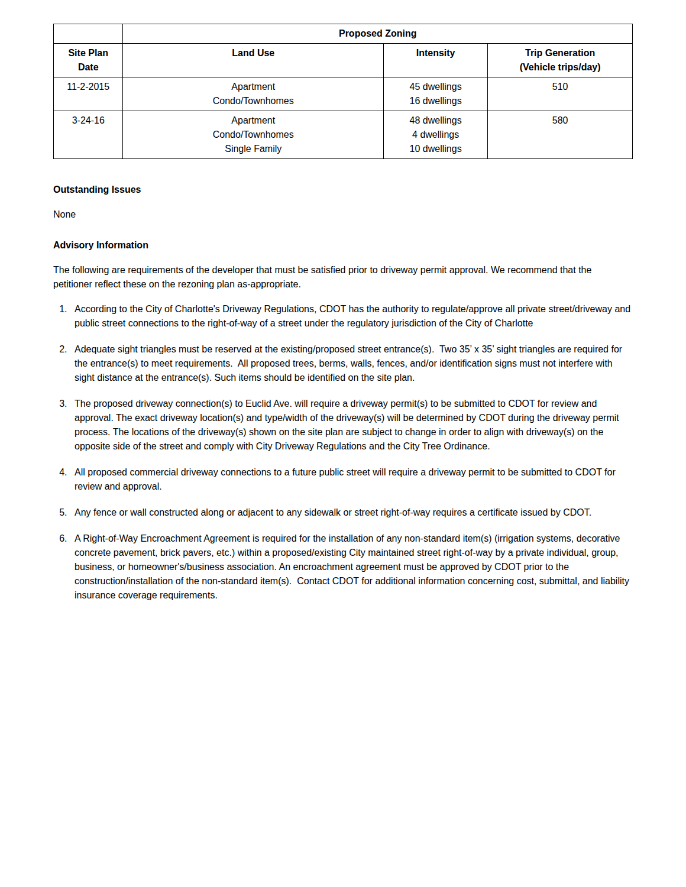| | Proposed Zoning |
| --- | --- |
| Site Plan Date | Land Use | Intensity | Trip Generation (Vehicle trips/day) |
| 11-2-2015 | Apartment Condo/Townhomes | 45 dwellings 16 dwellings | 510 |
| 3-24-16 | Apartment Condo/Townhomes Single Family | 48 dwellings 4 dwellings 10 dwellings | 580 |
Outstanding Issues
None
Advisory Information
The following are requirements of the developer that must be satisfied prior to driveway permit approval. We recommend that the petitioner reflect these on the rezoning plan as-appropriate.
According to the City of Charlotte's Driveway Regulations, CDOT has the authority to regulate/approve all private street/driveway and public street connections to the right-of-way of a street under the regulatory jurisdiction of the City of Charlotte
Adequate sight triangles must be reserved at the existing/proposed street entrance(s). Two 35’ x 35’ sight triangles are required for the entrance(s) to meet requirements. All proposed trees, berms, walls, fences, and/or identification signs must not interfere with sight distance at the entrance(s). Such items should be identified on the site plan.
The proposed driveway connection(s) to Euclid Ave. will require a driveway permit(s) to be submitted to CDOT for review and approval. The exact driveway location(s) and type/width of the driveway(s) will be determined by CDOT during the driveway permit process. The locations of the driveway(s) shown on the site plan are subject to change in order to align with driveway(s) on the opposite side of the street and comply with City Driveway Regulations and the City Tree Ordinance.
All proposed commercial driveway connections to a future public street will require a driveway permit to be submitted to CDOT for review and approval.
Any fence or wall constructed along or adjacent to any sidewalk or street right-of-way requires a certificate issued by CDOT.
A Right-of-Way Encroachment Agreement is required for the installation of any non-standard item(s) (irrigation systems, decorative concrete pavement, brick pavers, etc.) within a proposed/existing City maintained street right-of-way by a private individual, group, business, or homeowner's/business association. An encroachment agreement must be approved by CDOT prior to the construction/installation of the non-standard item(s). Contact CDOT for additional information concerning cost, submittal, and liability insurance coverage requirements.